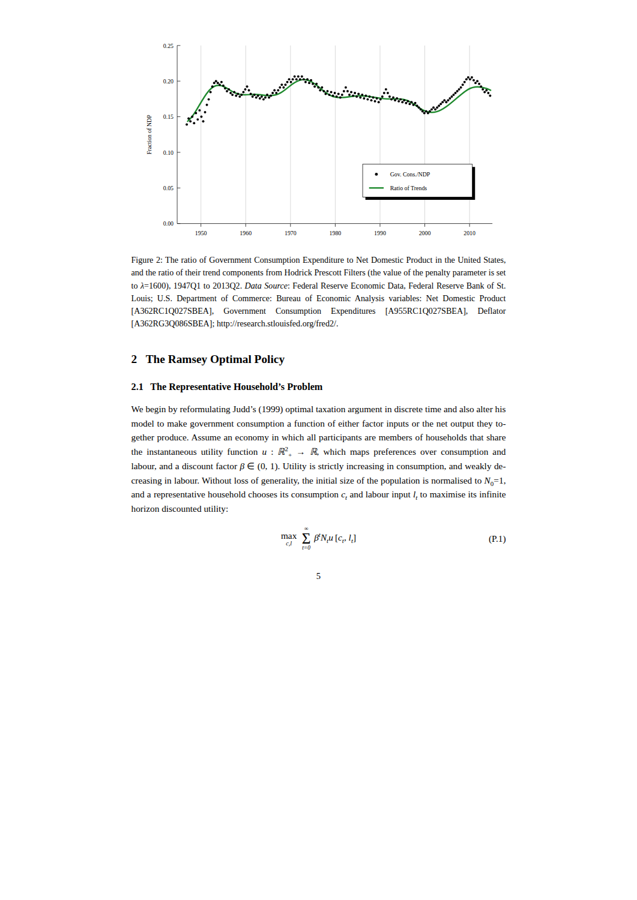0.25 0.20 0.15 0.10 0.05 0.00 Fraction of NDP 1950 1960 1970 1980 1990 2000 2010 Gov. Cons./NDP Ratio of Trends
Figure 2: The ratio of Government Consumption Expenditure to Net Domestic Product in the United States, and the ratio of their trend components from Hodrick Prescott Filters (the value of the penalty parameter is set to λ=1600), 1947Q1 to 2013Q2. Data Source: Federal Reserve Economic Data, Federal Reserve Bank of St. Louis; U.S. Department of Commerce: Bureau of Economic Analysis variables: Net Domestic Product [A362RC1Q027SBEA], Government Consumption Expenditures [A955RC1Q027SBEA], Deflator [A362RG3Q086SBEA]; http://research.stlouisfed.org/fred2/.
2 The Ramsey Optimal Policy
2.1 The Representative Household’s Problem
We begin by reformulating Judd’s (1999) optimal taxation argument in discrete time and also alter his model to make government consumption a function of either factor inputs or the net output they together produce. Assume an economy in which all participants are members of households that share the instantaneous utility function u : ℝ2+ → ℝ, which maps preferences over consumption and labour, and a discount factor β ∈ (0, 1). Utility is strictly increasing in consumption, and weakly decreasing in labour. Without loss of generality, the initial size of the population is normalised to N0=1, and a representative household chooses its consumption ct and labour input lt to maximise its infinite horizon discounted utility:
max c,l ∞Σt=0 βtNtu [ct, lt]
(P.1)
5